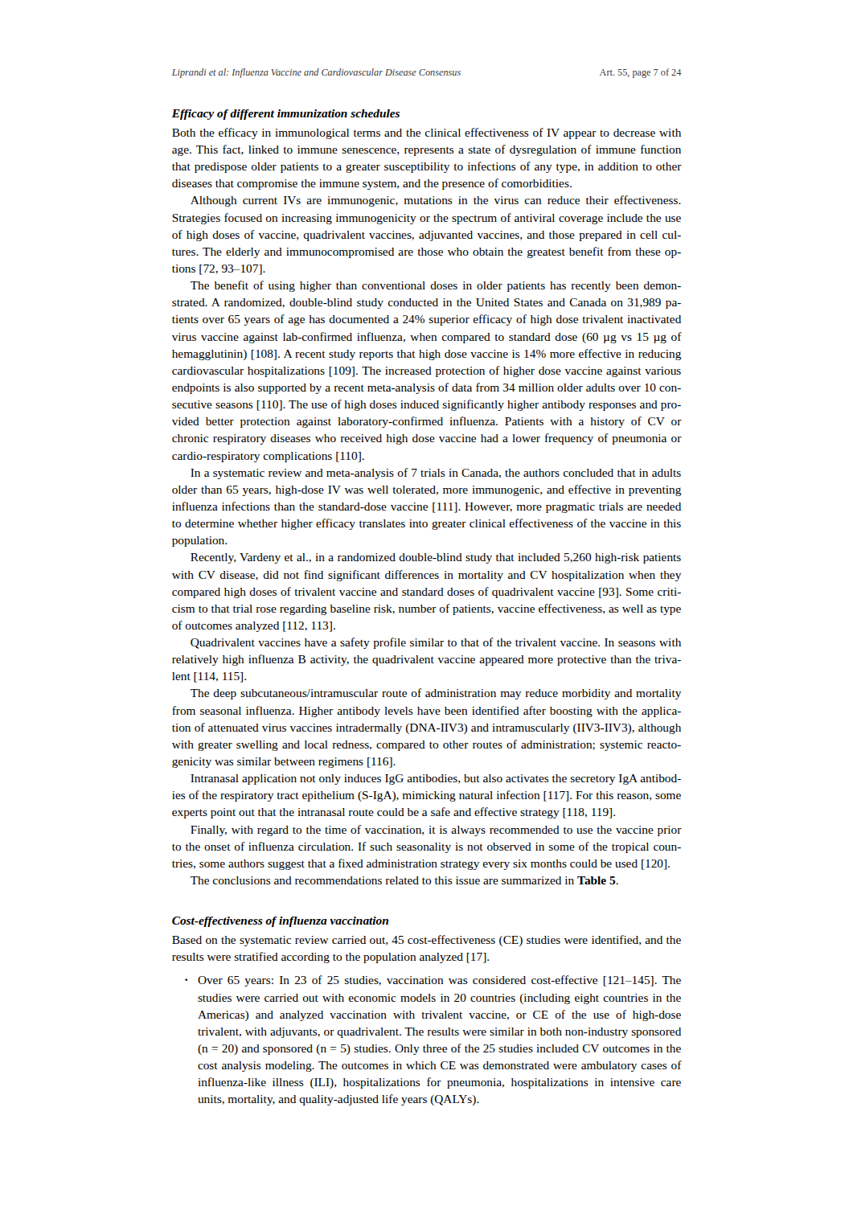Liprandi et al: Influenza Vaccine and Cardiovascular Disease Consensus Art. 55, page 7 of 24
Efficacy of different immunization schedules
Both the efficacy in immunological terms and the clinical effectiveness of IV appear to decrease with age. This fact, linked to immune senescence, represents a state of dysregulation of immune function that predispose older patients to a greater susceptibility to infections of any type, in addition to other diseases that compromise the immune system, and the presence of comorbidities.
Although current IVs are immunogenic, mutations in the virus can reduce their effectiveness. Strategies focused on increasing immunogenicity or the spectrum of antiviral coverage include the use of high doses of vaccine, quadrivalent vaccines, adjuvanted vaccines, and those prepared in cell cultures. The elderly and immunocompromised are those who obtain the greatest benefit from these options [72, 93–107].
The benefit of using higher than conventional doses in older patients has recently been demonstrated. A randomized, double-blind study conducted in the United States and Canada on 31,989 patients over 65 years of age has documented a 24% superior efficacy of high dose trivalent inactivated virus vaccine against lab-confirmed influenza, when compared to standard dose (60 µg vs 15 µg of hemagglutinin) [108]. A recent study reports that high dose vaccine is 14% more effective in reducing cardiovascular hospitalizations [109]. The increased protection of higher dose vaccine against various endpoints is also supported by a recent meta-analysis of data from 34 million older adults over 10 consecutive seasons [110]. The use of high doses induced significantly higher antibody responses and provided better protection against laboratory-confirmed influenza. Patients with a history of CV or chronic respiratory diseases who received high dose vaccine had a lower frequency of pneumonia or cardio-respiratory complications [110].
In a systematic review and meta-analysis of 7 trials in Canada, the authors concluded that in adults older than 65 years, high-dose IV was well tolerated, more immunogenic, and effective in preventing influenza infections than the standard-dose vaccine [111]. However, more pragmatic trials are needed to determine whether higher efficacy translates into greater clinical effectiveness of the vaccine in this population.
Recently, Vardeny et al., in a randomized double-blind study that included 5,260 high-risk patients with CV disease, did not find significant differences in mortality and CV hospitalization when they compared high doses of trivalent vaccine and standard doses of quadrivalent vaccine [93]. Some criticism to that trial rose regarding baseline risk, number of patients, vaccine effectiveness, as well as type of outcomes analyzed [112, 113].
Quadrivalent vaccines have a safety profile similar to that of the trivalent vaccine. In seasons with relatively high influenza B activity, the quadrivalent vaccine appeared more protective than the trivalent [114, 115].
The deep subcutaneous/intramuscular route of administration may reduce morbidity and mortality from seasonal influenza. Higher antibody levels have been identified after boosting with the application of attenuated virus vaccines intradermally (DNA-IIV3) and intramuscularly (IIV3-IIV3), although with greater swelling and local redness, compared to other routes of administration; systemic reactogenicity was similar between regimens [116].
Intranasal application not only induces IgG antibodies, but also activates the secretory IgA antibodies of the respiratory tract epithelium (S-IgA), mimicking natural infection [117]. For this reason, some experts point out that the intranasal route could be a safe and effective strategy [118, 119].
Finally, with regard to the time of vaccination, it is always recommended to use the vaccine prior to the onset of influenza circulation. If such seasonality is not observed in some of the tropical countries, some authors suggest that a fixed administration strategy every six months could be used [120].
The conclusions and recommendations related to this issue are summarized in Table 5.
Cost-effectiveness of influenza vaccination
Based on the systematic review carried out, 45 cost-effectiveness (CE) studies were identified, and the results were stratified according to the population analyzed [17].
Over 65 years: In 23 of 25 studies, vaccination was considered cost-effective [121–145]. The studies were carried out with economic models in 20 countries (including eight countries in the Americas) and analyzed vaccination with trivalent vaccine, or CE of the use of high-dose trivalent, with adjuvants, or quadrivalent. The results were similar in both non-industry sponsored (n = 20) and sponsored (n = 5) studies. Only three of the 25 studies included CV outcomes in the cost analysis modeling. The outcomes in which CE was demonstrated were ambulatory cases of influenza-like illness (ILI), hospitalizations for pneumonia, hospitalizations in intensive care units, mortality, and quality-adjusted life years (QALYs).